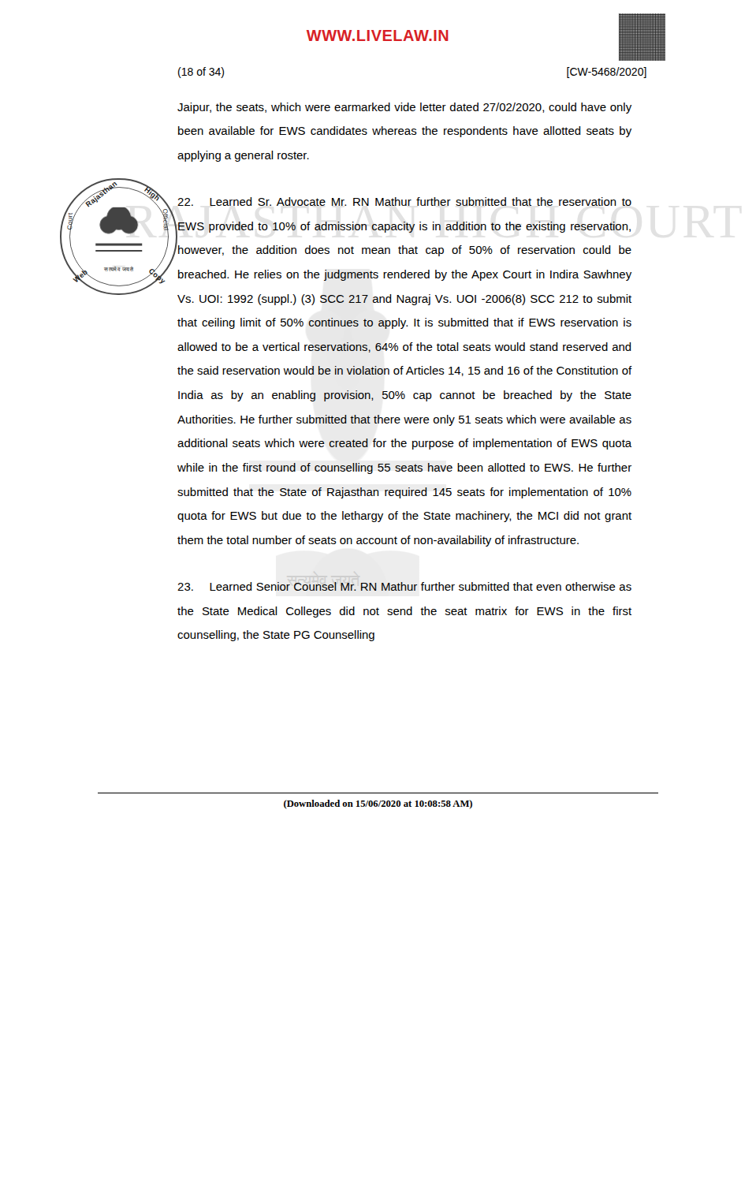WWW.LIVELAW.IN
(18 of 34)
[CW-5468/2020]
RAJASTHAN HIGH COURT
सत्यमेव जयते
Rajasthan
High
Web
Copy
Court
Official
सत्यमेव जयते
Jaipur, the seats, which were earmarked vide letter dated 27/02/2020, could have only been available for EWS candidates whereas the respondents have allotted seats by applying a general roster.
22. Learned Sr. Advocate Mr. RN Mathur further submitted that the reservation to EWS provided to 10% of admission capacity is in addition to the existing reservation, however, the addition does not mean that cap of 50% of reservation could be breached. He relies on the judgments rendered by the Apex Court in Indira Sawhney Vs. UOI: 1992 (suppl.) (3) SCC 217 and Nagraj Vs. UOI -2006(8) SCC 212 to submit that ceiling limit of 50% continues to apply. It is submitted that if EWS reservation is allowed to be a vertical reservations, 64% of the total seats would stand reserved and the said reservation would be in violation of Articles 14, 15 and 16 of the Constitution of India as by an enabling provision, 50% cap cannot be breached by the State Authorities. He further submitted that there were only 51 seats which were available as additional seats which were created for the purpose of implementation of EWS quota while in the first round of counselling 55 seats have been allotted to EWS. He further submitted that the State of Rajasthan required 145 seats for implementation of 10% quota for EWS but due to the lethargy of the State machinery, the MCI did not grant them the total number of seats on account of non-availability of infrastructure.
23. Learned Senior Counsel Mr. RN Mathur further submitted that even otherwise as the State Medical Colleges did not send the seat matrix for EWS in the first counselling, the State PG Counselling
(Downloaded on 15/06/2020 at 10:08:58 AM)